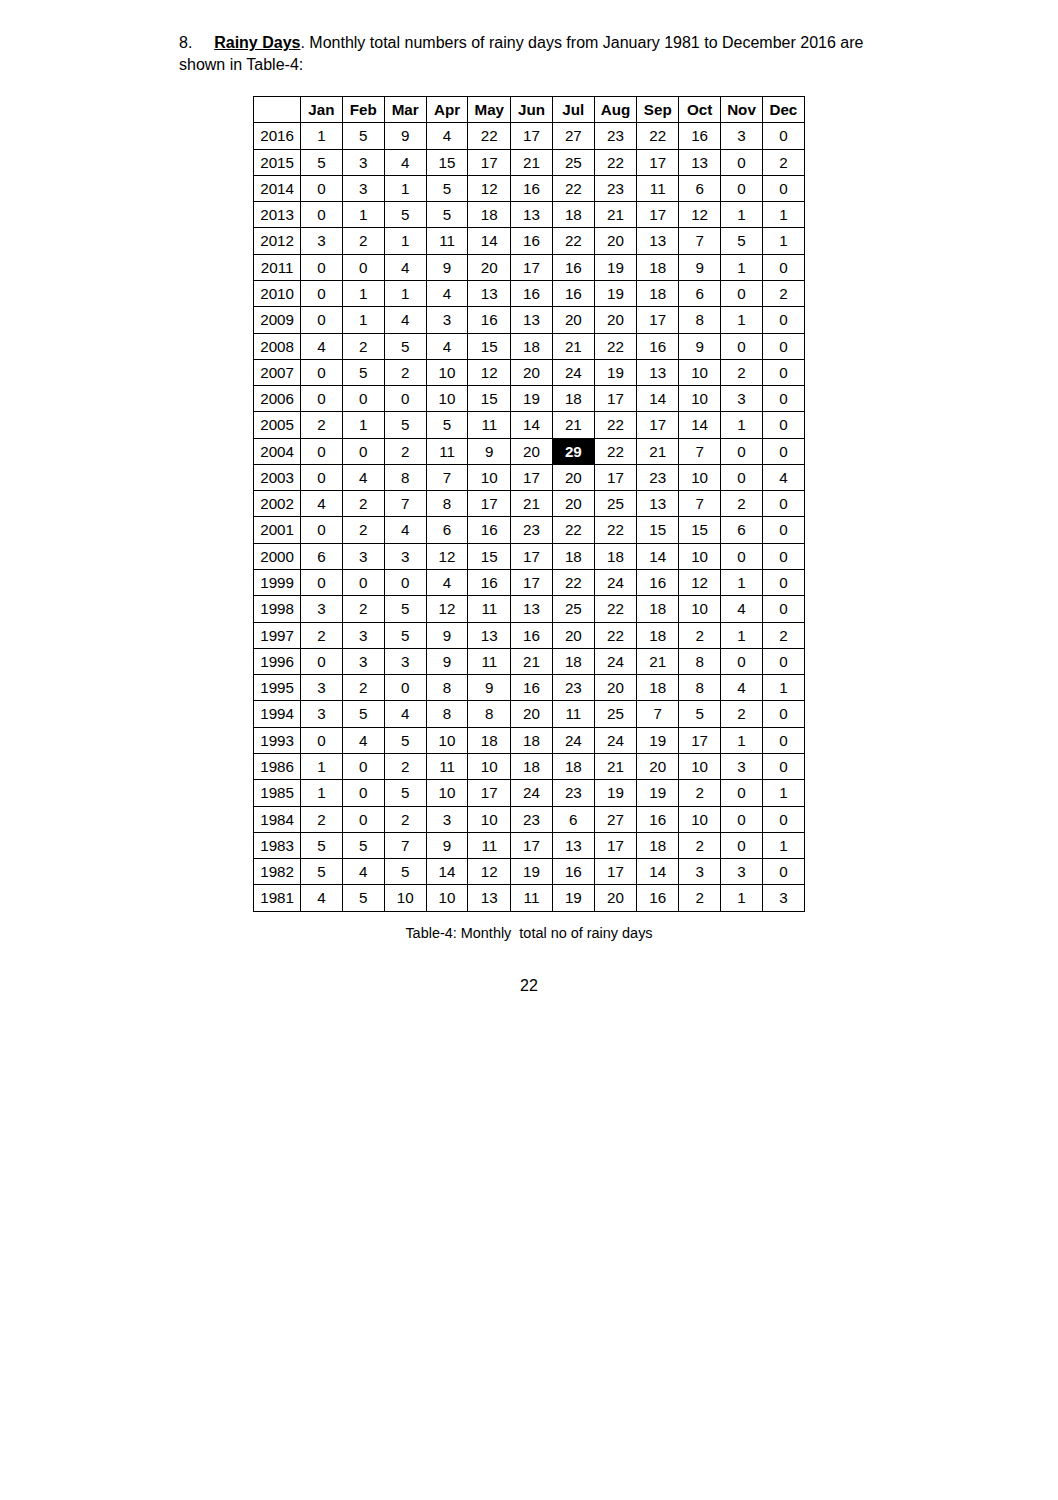8. Rainy Days. Monthly total numbers of rainy days from January 1981 to December 2016 are shown in Table-4:
Table-4: Monthly total no of rainy days
| | Jan | Feb | Mar | Apr | May | Jun | Jul | Aug | Sep | Oct | Nov | Dec |
| --- | --- | --- | --- | --- | --- | --- | --- | --- | --- | --- | --- | --- |
| 2016 | 1 | 5 | 9 | 4 | 22 | 17 | 27 | 23 | 22 | 16 | 3 | 0 |
| 2015 | 5 | 3 | 4 | 15 | 17 | 21 | 25 | 22 | 17 | 13 | 0 | 2 |
| 2014 | 0 | 3 | 1 | 5 | 12 | 16 | 22 | 23 | 11 | 6 | 0 | 0 |
| 2013 | 0 | 1 | 5 | 5 | 18 | 13 | 18 | 21 | 17 | 12 | 1 | 1 |
| 2012 | 3 | 2 | 1 | 11 | 14 | 16 | 22 | 20 | 13 | 7 | 5 | 1 |
| 2011 | 0 | 0 | 4 | 9 | 20 | 17 | 16 | 19 | 18 | 9 | 1 | 0 |
| 2010 | 0 | 1 | 1 | 4 | 13 | 16 | 16 | 19 | 18 | 6 | 0 | 2 |
| 2009 | 0 | 1 | 4 | 3 | 16 | 13 | 20 | 20 | 17 | 8 | 1 | 0 |
| 2008 | 4 | 2 | 5 | 4 | 15 | 18 | 21 | 22 | 16 | 9 | 0 | 0 |
| 2007 | 0 | 5 | 2 | 10 | 12 | 20 | 24 | 19 | 13 | 10 | 2 | 0 |
| 2006 | 0 | 0 | 0 | 10 | 15 | 19 | 18 | 17 | 14 | 10 | 3 | 0 |
| 2005 | 2 | 1 | 5 | 5 | 11 | 14 | 21 | 22 | 17 | 14 | 1 | 0 |
| 2004 | 0 | 0 | 2 | 11 | 9 | 20 | 29 | 22 | 21 | 7 | 0 | 0 |
| 2003 | 0 | 4 | 8 | 7 | 10 | 17 | 20 | 17 | 23 | 10 | 0 | 4 |
| 2002 | 4 | 2 | 7 | 8 | 17 | 21 | 20 | 25 | 13 | 7 | 2 | 0 |
| 2001 | 0 | 2 | 4 | 6 | 16 | 23 | 22 | 22 | 15 | 15 | 6 | 0 |
| 2000 | 6 | 3 | 3 | 12 | 15 | 17 | 18 | 18 | 14 | 10 | 0 | 0 |
| 1999 | 0 | 0 | 0 | 4 | 16 | 17 | 22 | 24 | 16 | 12 | 1 | 0 |
| 1998 | 3 | 2 | 5 | 12 | 11 | 13 | 25 | 22 | 18 | 10 | 4 | 0 |
| 1997 | 2 | 3 | 5 | 9 | 13 | 16 | 20 | 22 | 18 | 2 | 1 | 2 |
| 1996 | 0 | 3 | 3 | 9 | 11 | 21 | 18 | 24 | 21 | 8 | 0 | 0 |
| 1995 | 3 | 2 | 0 | 8 | 9 | 16 | 23 | 20 | 18 | 8 | 4 | 1 |
| 1994 | 3 | 5 | 4 | 8 | 8 | 20 | 11 | 25 | 7 | 5 | 2 | 0 |
| 1993 | 0 | 4 | 5 | 10 | 18 | 18 | 24 | 24 | 19 | 17 | 1 | 0 |
| 1986 | 1 | 0 | 2 | 11 | 10 | 18 | 18 | 21 | 20 | 10 | 3 | 0 |
| 1985 | 1 | 0 | 5 | 10 | 17 | 24 | 23 | 19 | 19 | 2 | 0 | 1 |
| 1984 | 2 | 0 | 2 | 3 | 10 | 23 | 6 | 27 | 16 | 10 | 0 | 0 |
| 1983 | 5 | 5 | 7 | 9 | 11 | 17 | 13 | 17 | 18 | 2 | 0 | 1 |
| 1982 | 5 | 4 | 5 | 14 | 12 | 19 | 16 | 17 | 14 | 3 | 3 | 0 |
| 1981 | 4 | 5 | 10 | 10 | 13 | 11 | 19 | 20 | 16 | 2 | 1 | 3 |
22